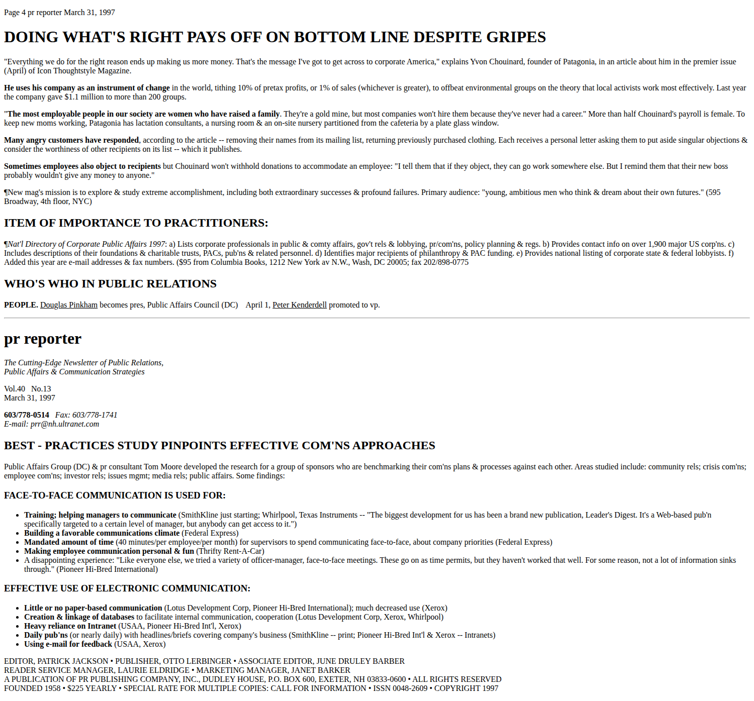LEFT PAGE (page 4)
Page 4 pr reporter March 31, 1997
DOING WHAT'S RIGHT PAYS OFF ON BOTTOM LINE DESPITE GRIPES
"Everything we do for the right reason ends up making us more money. That's the message I've got to get across to corporate America," explains Yvon Chouinard, founder of Patagonia, in an article about him in the premier issue (April) of Icon Thoughtstyle Magazine.
He uses his company as an instrument of change in the world, tithing 10% of pretax profits, or 1% of sales (whichever is greater), to offbeat environmental groups on the theory that local activists work most effectively. Last year the company gave $1.1 million to more than 200 groups.
"The most employable people in our society are women who have raised a family. They're a gold mine, but most companies won't hire them because they've never had a career." More than half Chouinard's payroll is female. To keep new moms working, Patagonia has lactation consultants, a nursing room & an on-site nursery partitioned from the cafeteria by a plate glass window.
Many angry customers have responded, according to the article -- removing their names from its mailing list, returning previously purchased clothing. Each receives a personal letter asking them to put aside singular objections & consider the worthiness of other recipients on its list -- which it publishes.
Sometimes employees also object to recipients but Chouinard won't withhold donations to accommodate an employee: "I tell them that if they object, they can go work somewhere else. But I remind them that their new boss probably wouldn't give any money to anyone."
¶New mag's mission is to explore & study extreme accomplishment, including both extraordinary successes & profound failures. Primary audience: "young, ambitious men who think & dream about their own futures." (595 Broadway, 4th floor, NYC)
ITEM OF IMPORTANCE TO PRACTITIONERS:
¶Nat'l Directory of Corporate Public Affairs 1997: a) Lists corporate professionals in public & comty affairs, gov't rels & lobbying, pr/com'ns, policy planning & regs. b) Provides contact info on over 1,900 major US corp'ns. c) Includes descriptions of their foundations & charitable trusts, PACs, pub'ns & related personnel. d) Identifies major recipients of philanthropy & PAC funding. e) Provides national listing of corporate state & federal lobbyists. f) Added this year are e-mail addresses & fax numbers. ($95 from Columbia Books, 1212 New York av N.W., Wash, DC 20005; fax 202/898-0775
WHO'S WHO IN PUBLIC RELATIONS
PEOPLE. Douglas Pinkham becomes pres, Public Affairs Council (DC) April 1, Peter Kenderdell promoted to vp.
RIGHT PAGE (masthead page)
pr reporter
The Cutting-Edge Newsletter of Public Relations,
Public Affairs & Communication Strategies
Vol.40 No.13
March 31, 1997
603/778-0514 Fax: 603/778-1741
E-mail: prr@nh.ultranet.com
BEST - PRACTICES STUDY PINPOINTS EFFECTIVE COM'NS APPROACHES
Public Affairs Group (DC) & pr consultant Tom Moore developed the research for a group of sponsors who are benchmarking their com'ns plans & processes against each other. Areas studied include: community rels; crisis com'ns; employee com'ns; investor rels; issues mgmt; media rels; public affairs. Some findings:
FACE-TO-FACE COMMUNICATION IS USED FOR:
Training; helping managers to communicate (SmithKline just starting; Whirlpool, Texas Instruments -- "The biggest development for us has been a brand new publication, Leader's Digest. It's a Web-based pub'n specifically targeted to a certain level of manager, but anybody can get access to it.")
Building a favorable communications climate (Federal Express)
Mandated amount of time (40 minutes/per employee/per month) for supervisors to spend communicating face-to-face, about company priorities (Federal Express)
Making employee communication personal & fun (Thrifty Rent-A-Car)
A disappointing experience: "Like everyone else, we tried a variety of officer-manager, face-to-face meetings. These go on as time permits, but they haven't worked that well. For some reason, not a lot of information sinks through." (Pioneer Hi-Bred International)
EFFECTIVE USE OF ELECTRONIC COMMUNICATION:
Little or no paper-based communication (Lotus Development Corp, Pioneer Hi-Bred International); much decreased use (Xerox)
Creation & linkage of databases to facilitate internal communication, cooperation (Lotus Development Corp, Xerox, Whirlpool)
Heavy reliance on Intranet (USAA, Pioneer Hi-Bred Int'l, Xerox)
Daily pub'ns (or nearly daily) with headlines/briefs covering company's business (SmithKline -- print; Pioneer Hi-Bred Int'l & Xerox -- Intranets)
Using e-mail for feedback (USAA, Xerox)
EDITOR, PATRICK JACKSON • PUBLISHER, OTTO LERBINGER • ASSOCIATE EDITOR, JUNE DRULEY BARBER
READER SERVICE MANAGER, LAURIE ELDRIDGE • MARKETING MANAGER, JANET BARKER
A PUBLICATION OF PR PUBLISHING COMPANY, INC., DUDLEY HOUSE, P.O. BOX 600, EXETER, NH 03833-0600 • ALL RIGHTS RESERVED
FOUNDED 1958 • $225 YEARLY • SPECIAL RATE FOR MULTIPLE COPIES: CALL FOR INFORMATION • ISSN 0048-2609 • COPYRIGHT 1997